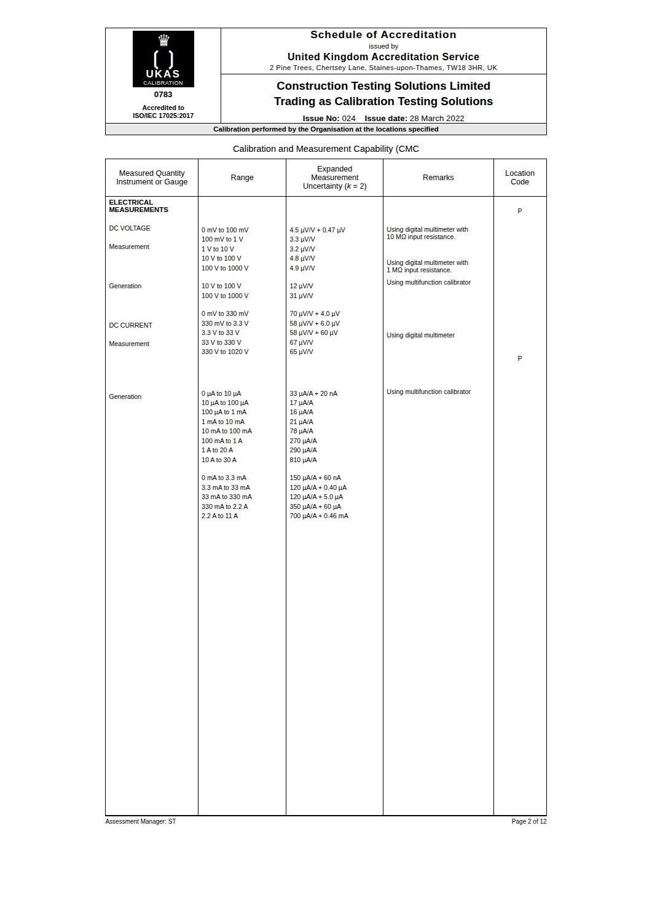| ♛ ❲❳ UKAS CALIBRATION 0783 Accredited to ISO/IEC 17025:2017 | Schedule of Accreditation issued by United Kingdom Accreditation Service 2 Pine Trees, Chertsey Lane, Staines-upon-Thames, TW18 3HR, UK Construction Testing Solutions Limited Trading as Calibration Testing Solutions Issue No: 024 Issue date: 28 March 2022 |
Calibration performed by the Organisation at the locations specified
Calibration and Measurement Capability (CMC
| Measured Quantity Instrument or Gauge | Range | Expanded Measurement Uncertainty ( k = 2) | Remarks | Location Code |
| --- | --- | --- | --- | --- |
| ELECTRICAL MEASUREMENTS DC VOLTAGE Measurement Generation DC CURRENT Measurement Generation | 0 mV to 100 mV 100 mV to 1 V 1 V to 10 V 10 V to 100 V 100 V to 1000 V 10 V to 100 V 100 V to 1000 V 0 mV to 330 mV 330 mV to 3.3 V 3.3 V to 33 V 33 V to 330 V 330 V to 1020 V 0 µA to 10 µA 10 µA to 100 µA 100 µA to 1 mA 1 mA to 10 mA 10 mA to 100 mA 100 mA to 1 A 1 A to 20 A 10 A to 30 A 0 mA to 3.3 mA 3.3 mA to 33 mA 33 mA to 330 mA 330 mA to 2.2 A 2.2 A to 11 A | 4.5 µV/V + 0.47 µV 3.3 µV/V 3.2 µV/V 4.8 µV/V 4.9 µV/V 12 µV/V 31 µV/V 70 µV/V + 4.0 µV 58 µV/V + 6.0 µV 58 µV/V + 60 µV 67 µV/V 65 µV/V 33 µA/A + 20 nA 17 µA/A 16 µA/A 21 µA/A 78 µA/A 270 µA/A 290 µA/A 810 µA/A 150 µA/A + 60 nA 120 µA/A + 0.40 µA 120 µA/A + 5.0 µA 350 µA/A + 60 µA 700 µA/A + 0.46 mA | Using digital multimeter with 10 MΩ input resistance. Using digital multimeter with 1 MΩ input resistance. Using multifunction calibrator Using digital multimeter Using multifunction calibrator | P P |
Assessment Manager: ST Page 2 of 12